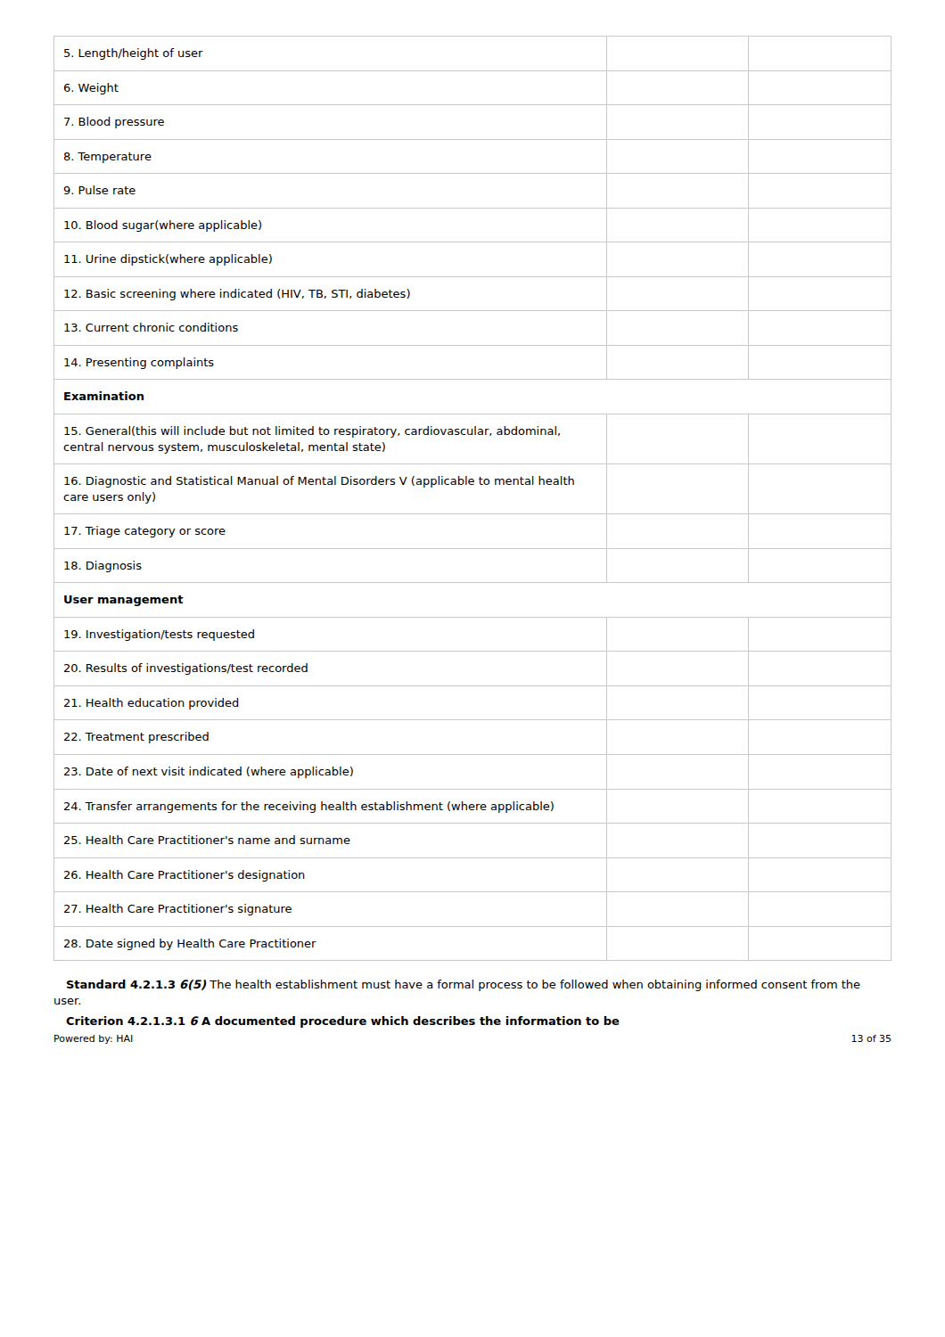| 5. Length/height of user | | |
| 6. Weight | | |
| 7. Blood pressure | | |
| 8. Temperature | | |
| 9. Pulse rate | | |
| 10. Blood sugar(where applicable) | | |
| 11. Urine dipstick(where applicable) | | |
| 12. Basic screening where indicated (HIV, TB, STI, diabetes) | | |
| 13. Current chronic conditions | | |
| 14. Presenting complaints | | |
| Examination | | |
| 15. General(this will include but not limited to respiratory, cardiovascular, abdominal, central nervous system, musculoskeletal, mental state) | | |
| 16. Diagnostic and Statistical Manual of Mental Disorders V (applicable to mental health care users only) | | |
| 17. Triage category or score | | |
| 18. Diagnosis | | |
| User management | | |
| 19. Investigation/tests requested | | |
| 20. Results of investigations/test recorded | | |
| 21. Health education provided | | |
| 22. Treatment prescribed | | |
| 23. Date of next visit indicated (where applicable) | | |
| 24. Transfer arrangements for the receiving health establishment (where applicable) | | |
| 25. Health Care Practitioner's name and surname | | |
| 26. Health Care Practitioner's designation | | |
| 27. Health Care Practitioner's signature | | |
| 28. Date signed by Health Care Practitioner | | |
Standard 4.2.1.3 6(5) The health establishment must have a formal process to be followed when obtaining informed consent from the user.
Criterion 4.2.1.3.1 6 A documented procedure which describes the information to be
Powered by: HAI 13 of 35